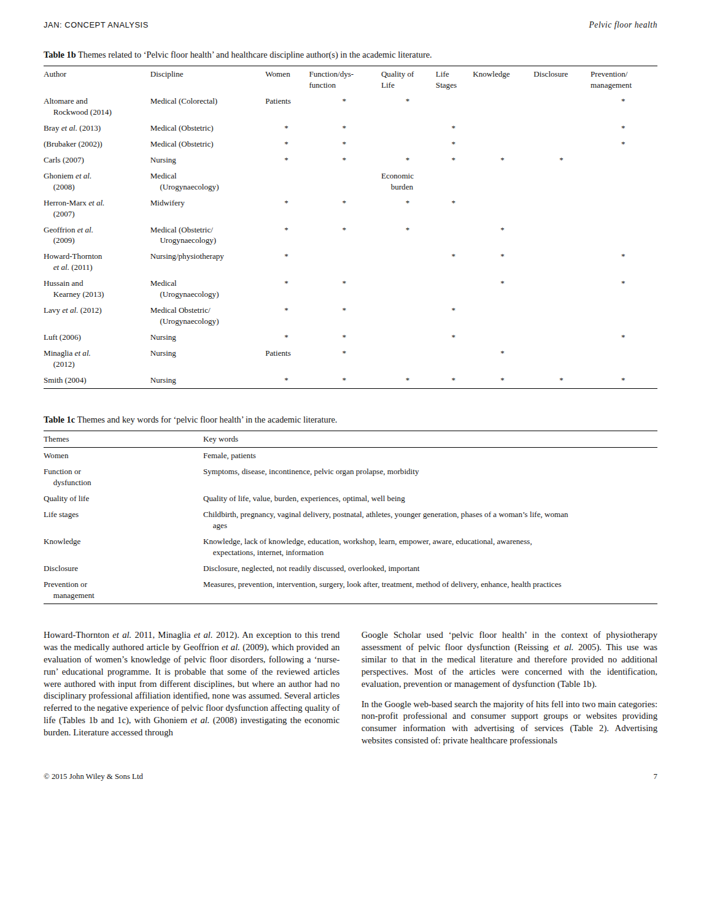JAN: CONCEPT ANALYSIS Pelvic floor health
Table 1b Themes related to ‘Pelvic floor health’ and healthcare discipline author(s) in the academic literature.
| Author | Discipline | Women | Function/dys- function | Quality of Life | Life Stages | Knowledge | Disclosure | Prevention/ management |
| --- | --- | --- | --- | --- | --- | --- | --- | --- |
| Altomare and Rockwood (2014) | Medical (Colorectal) | Patients | * | * | | | | * |
| Bray et al. (2013) | Medical (Obstetric) | * | * | | * | | | * |
| (Brubaker (2002)) | Medical (Obstetric) | * | * | | * | | | * |
| Carls (2007) | Nursing | * | * | * | * | * | * | |
| Ghoniem et al. (2008) | Medical (Urogynaecology) | | | Economic burden | | | | |
| Herron-Marx et al. (2007) | Midwifery | * | * | * | * | | | |
| Geoffrion et al. (2009) | Medical (Obstetric/ Urogynaecology) | * | * | * | | * | | |
| Howard-Thornton et al. (2011) | Nursing/physiotherapy | * | | | * | * | | * |
| Hussain and Kearney (2013) | Medical (Urogynaecology) | * | * | | | * | | * |
| Lavy et al. (2012) | Medical Obstetric/ (Urogynaecology) | * | * | | * | | | |
| Luft (2006) | Nursing | * | * | | * | | | * |
| Minaglia et al. (2012) | Nursing | Patients | * | | | * | | |
| Smith (2004) | Nursing | * | * | * | * | * | * | * |
Table 1c Themes and key words for ‘pelvic floor health’ in the academic literature.
| Themes | Key words |
| --- | --- |
| Women | Female, patients |
| Function or dysfunction | Symptoms, disease, incontinence, pelvic organ prolapse, morbidity |
| Quality of life | Quality of life, value, burden, experiences, optimal, well being |
| Life stages | Childbirth, pregnancy, vaginal delivery, postnatal, athletes, younger generation, phases of a woman’s life, woman ages |
| Knowledge | Knowledge, lack of knowledge, education, workshop, learn, empower, aware, educational, awareness, expectations, internet, information |
| Disclosure | Disclosure, neglected, not readily discussed, overlooked, important |
| Prevention or management | Measures, prevention, intervention, surgery, look after, treatment, method of delivery, enhance, health practices |
Howard-Thornton et al. 2011, Minaglia et al. 2012). An exception to this trend was the medically authored article by Geoffrion et al. (2009), which provided an evaluation of women’s knowledge of pelvic floor disorders, following a ‘nurse-run’ educational programme. It is probable that some of the reviewed articles were authored with input from different disciplines, but where an author had no disciplinary professional affiliation identified, none was assumed. Several articles referred to the negative experience of pelvic floor dysfunction affecting quality of life (Tables 1b and 1c), with Ghoniem et al. (2008) investigating the economic burden. Literature accessed through
Google Scholar used ‘pelvic floor health’ in the context of physiotherapy assessment of pelvic floor dysfunction (Reissing et al. 2005). This use was similar to that in the medical literature and therefore provided no additional perspectives. Most of the articles were concerned with the identification, evaluation, prevention or management of dysfunction (Table 1b).
In the Google web-based search the majority of hits fell into two main categories: non-profit professional and consumer support groups or websites providing consumer information with advertising of services (Table 2). Advertising websites consisted of: private healthcare professionals
© 2015 John Wiley & Sons Ltd 7